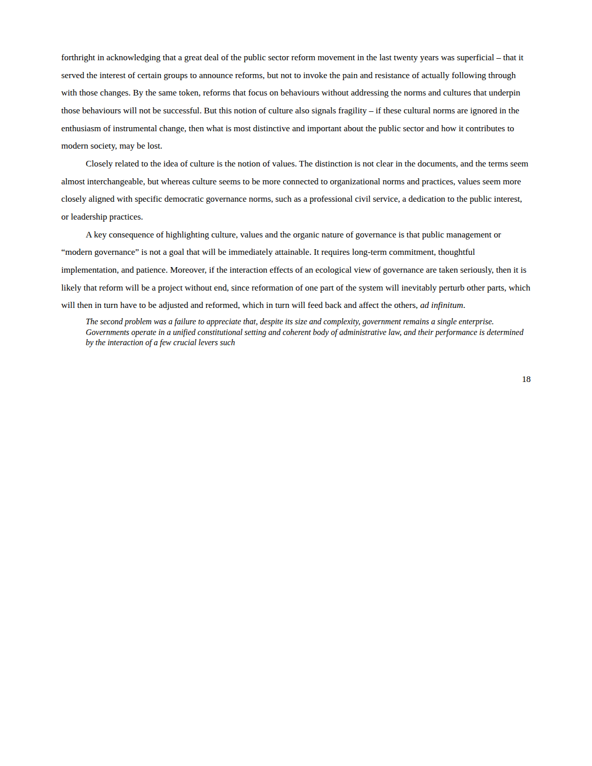forthright in acknowledging that a great deal of the public sector reform movement in the last twenty years was superficial – that it served the interest of certain groups to announce reforms, but not to invoke the pain and resistance of actually following through with those changes. By the same token, reforms that focus on behaviours without addressing the norms and cultures that underpin those behaviours will not be successful. But this notion of culture also signals fragility – if these cultural norms are ignored in the enthusiasm of instrumental change, then what is most distinctive and important about the public sector and how it contributes to modern society, may be lost.
Closely related to the idea of culture is the notion of values. The distinction is not clear in the documents, and the terms seem almost interchangeable, but whereas culture seems to be more connected to organizational norms and practices, values seem more closely aligned with specific democratic governance norms, such as a professional civil service, a dedication to the public interest, or leadership practices.
A key consequence of highlighting culture, values and the organic nature of governance is that public management or “modern governance” is not a goal that will be immediately attainable. It requires long-term commitment, thoughtful implementation, and patience. Moreover, if the interaction effects of an ecological view of governance are taken seriously, then it is likely that reform will be a project without end, since reformation of one part of the system will inevitably perturb other parts, which will then in turn have to be adjusted and reformed, which in turn will feed back and affect the others, ad infinitum.
The second problem was a failure to appreciate that, despite its size and complexity, government remains a single enterprise. Governments operate in a unified constitutional setting and coherent body of administrative law, and their performance is determined by the interaction of a few crucial levers such
18